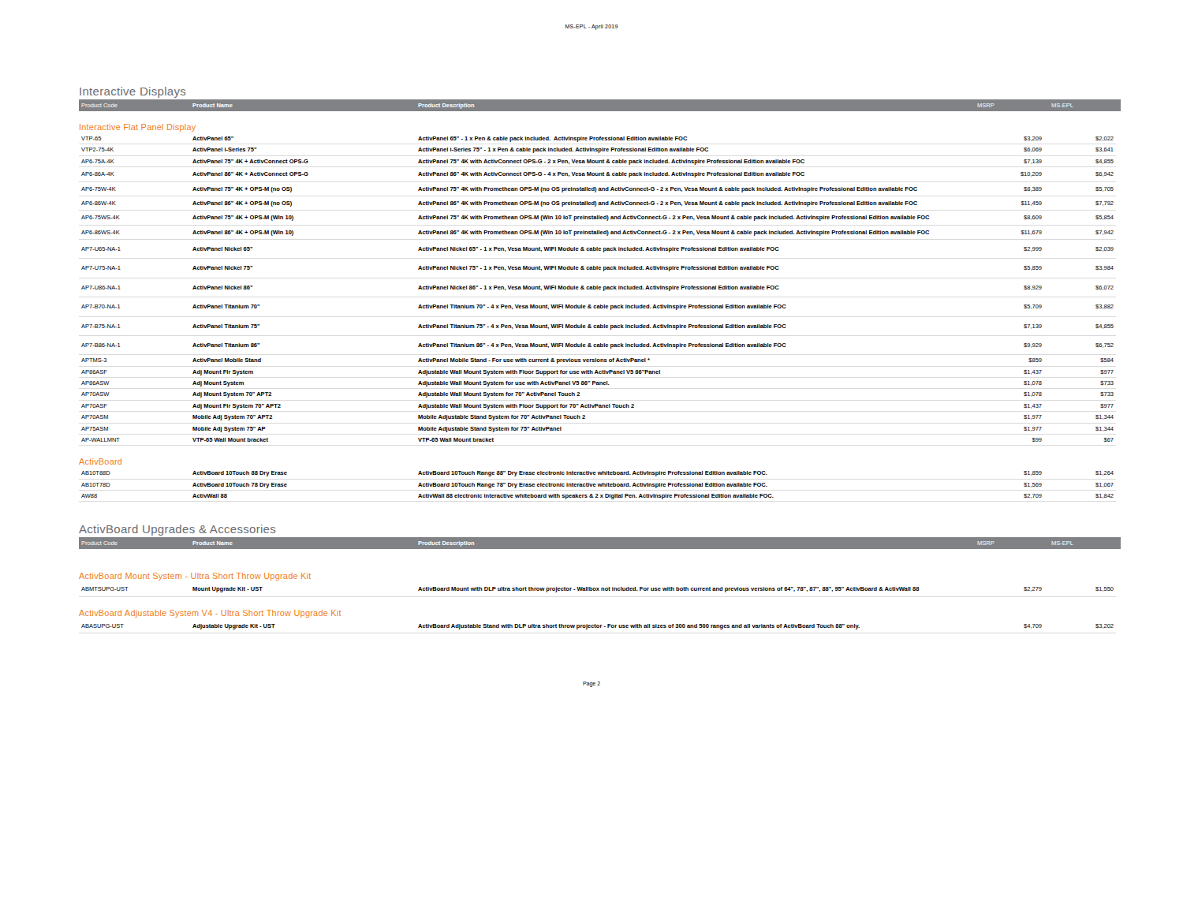MS-EPL - April 2019
Interactive Displays
| Product Code | Product Name | Product Description | MSRP | MS-EPL |
| --- | --- | --- | --- | --- |
Interactive Flat Panel Display
| VTP-65 | ActivPanel 65" | ActivPanel 65" - 1 x Pen & cable pack included. ActivInspire Professional Edition available FOC | $3,209 | $2,022 |
| VTP2-75-4K | ActivPanel i-Series 75" | ActivPanel i-Series 75" - 1 x Pen & cable pack included. ActivInspire Professional Edition available FOC | $6,069 | $3,641 |
| AP6-75A-4K | ActivPanel 75" 4K + ActivConnect OPS-G | ActivPanel 75" 4K with ActivConnect OPS-G - 2 x Pen, Vesa Mount & cable pack included. ActivInspire Professional Edition available FOC | $7,139 | $4,855 |
| AP6-86A-4K | ActivPanel 86" 4K + ActivConnect OPS-G | ActivPanel 86" 4K with ActivConnect OPS-G - 4 x Pen, Vesa Mount & cable pack included. ActivInspire Professional Edition available FOC | $10,209 | $6,942 |
| AP6-75W-4K | ActivPanel 75" 4K + OPS-M (no OS) | ActivPanel 75" 4K with Promethean OPS-M (no OS preinstalled) and ActivConnect-G - 2 x Pen, Vesa Mount & cable pack included. ActivInspire Professional Edition available FOC | $8,389 | $5,705 |
| AP6-86W-4K | ActivPanel 86" 4K + OPS-M (no OS) | ActivPanel 86" 4K with Promethean OPS-M (no OS preinstalled) and ActivConnect-G - 2 x Pen, Vesa Mount & cable pack included. ActivInspire Professional Edition available FOC | $11,459 | $7,792 |
| AP6-75WS-4K | ActivPanel 75" 4K + OPS-M (Win 10) | ActivPanel 75" 4K with Promethean OPS-M (Win 10 IoT preinstalled) and ActivConnect-G - 2 x Pen, Vesa Mount & cable pack included. ActivInspire Professional Edition available FOC | $8,609 | $5,854 |
| AP6-86WS-4K | ActivPanel 86" 4K + OPS-M (Win 10) | ActivPanel 86" 4K with Promethean OPS-M (Win 10 IoT preinstalled) and ActivConnect-G - 2 x Pen, Vesa Mount & cable pack included. ActivInspire Professional Edition available FOC | $11,679 | $7,942 |
| AP7-U65-NA-1 | ActivPanel Nickel 65" | ActivPanel Nickel 65" - 1 x Pen, Vesa Mount, WIFI Module & cable pack included. ActivInspire Professional Edition available FOC | $2,999 | $2,039 |
| AP7-U75-NA-1 | ActivPanel Nickel 75" | ActivPanel Nickel 75" - 1 x Pen, Vesa Mount, WIFI Module & cable pack included. ActivInspire Professional Edition available FOC | $5,859 | $3,984 |
| AP7-U86-NA-1 | ActivPanel Nickel 86" | ActivPanel Nickel 86" - 1 x Pen, Vesa Mount, WIFI Module & cable pack included. ActivInspire Professional Edition available FOC | $8,929 | $6,072 |
| AP7-B70-NA-1 | ActivPanel Titanium 70" | ActivPanel Titanium 70" - 4 x Pen, Vesa Mount, WIFI Module & cable pack included. ActivInspire Professional Edition available FOC | $5,709 | $3,882 |
| AP7-B75-NA-1 | ActivPanel Titanium 75" | ActivPanel Titanium 75" - 4 x Pen, Vesa Mount, WIFI Module & cable pack included. ActivInspire Professional Edition available FOC | $7,139 | $4,855 |
| AP7-B86-NA-1 | ActivPanel Titanium 86" | ActivPanel Titanium 86" - 4 x Pen, Vesa Mount, WIFI Module & cable pack included. ActivInspire Professional Edition available FOC | $9,929 | $6,752 |
| APTMS-3 | ActivPanel Mobile Stand | ActivPanel Mobile Stand - For use with current & previous versions of ActivPanel * | $859 | $584 |
| AP86ASF | Adj Mount Flr System | Adjustable Wall Mount System with Floor Support for use with ActivPanel V5 86"Panel | $1,437 | $977 |
| AP86ASW | Adj Mount System | Adjustable Wall Mount System for use with ActivPanel V5 86" Panel. | $1,078 | $733 |
| AP70ASW | Adj Mount System 70" APT2 | Adjustable Wall Mount System for 70" ActivPanel Touch 2 | $1,078 | $733 |
| AP70ASF | Adj Mount Flr System 70" APT2 | Adjustable Wall Mount System with Floor Support for 70" ActivPanel Touch 2 | $1,437 | $977 |
| AP70ASM | Mobile Adj System 70" APT2 | Mobile Adjustable Stand System for 70" ActivPanel Touch 2 | $1,977 | $1,344 |
| AP75ASM | Mobile Adj System 75" AP | Mobile Adjustable Stand System for 75" ActivPanel | $1,977 | $1,344 |
| AP-WALLMNT | VTP-65 Wall Mount bracket | VTP-65 Wall Mount bracket | $99 | $67 |
ActivBoard
| AB10T88D | ActivBoard 10Touch 88 Dry Erase | ActivBoard 10Touch Range 88" Dry Erase electronic interactive whiteboard. ActivInspire Professional Edition available FOC. | $1,859 | $1,264 |
| AB10T78D | ActivBoard 10Touch 78 Dry Erase | ActivBoard 10Touch Range 78" Dry Erase electronic interactive whiteboard. ActivInspire Professional Edition available FOC. | $1,569 | $1,067 |
| AW88 | ActivWall 88 | ActivWall 88 electronic interactive whiteboard with speakers & 2 x Digital Pen. ActivInspire Professional Edition available FOC. | $2,709 | $1,842 |
ActivBoard Upgrades & Accessories
| Product Code | Product Name | Product Description | MSRP | MS-EPL |
| --- | --- | --- | --- | --- |
ActivBoard Mount System - Ultra Short Throw Upgrade Kit
| ABMTSUPG-UST | Mount Upgrade Kit - UST | ActivBoard Mount with DLP ultra short throw projector - Wallbox not included. For use with both current and previous versions of 64", 78", 87", 88", 95" ActivBoard & ActivWall 88 | $2,279 | $1,550 |
ActivBoard Adjustable System V4 - Ultra Short Throw Upgrade Kit
| ABASUPG-UST | Adjustable Upgrade Kit - UST | ActivBoard Adjustable Stand with DLP ultra short throw projector - For use with all sizes of 300 and 500 ranges and all variants of ActivBoard Touch 88" only. | $4,709 | $3,202 |
Page 2